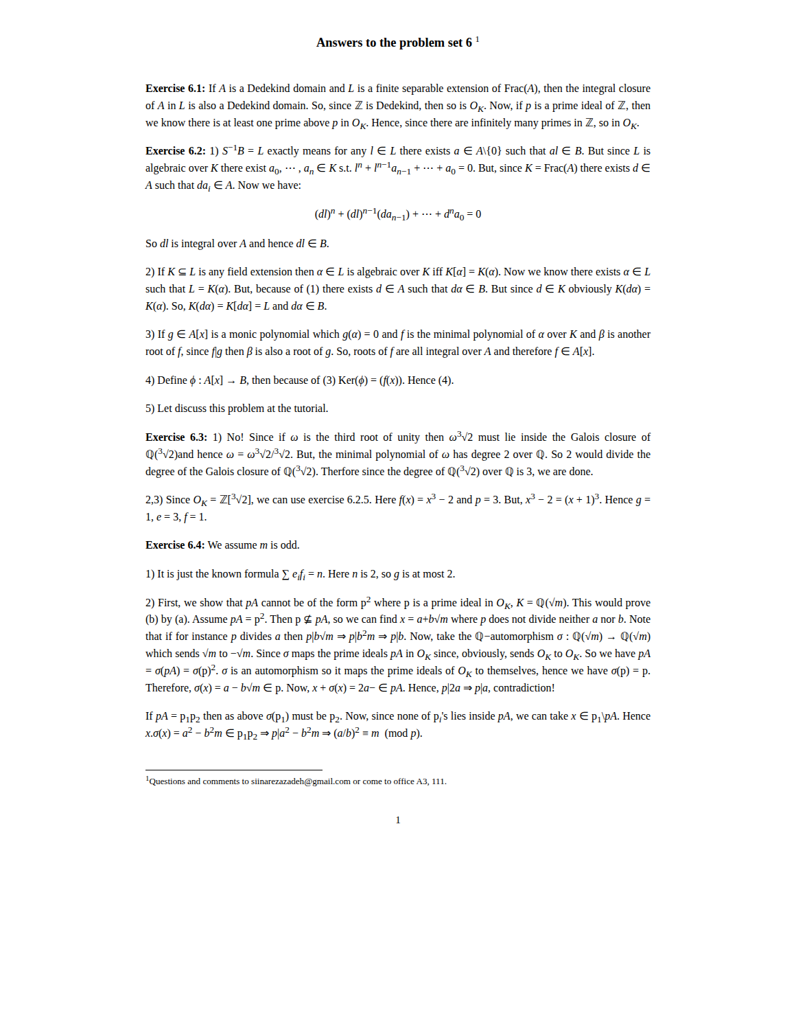Answers to the problem set 6 1
Exercise 6.1: If A is a Dedekind domain and L is a finite separable extension of Frac(A), then the integral closure of A in L is also a Dedekind domain. So, since ℤ is Dedekind, then so is OK. Now, if p is a prime ideal of ℤ, then we know there is at least one prime above p in OK. Hence, since there are infinitely many primes in ℤ, so in OK.
Exercise 6.2: 1) S−1B = L exactly means for any l ∈ L there exists a ∈ A\{0} such that al ∈ B. But since L is algebraic over K there exist a0, ⋯ , an ∈ K s.t. ln + ln−1an−1 + ⋯ + a0 = 0. But, since K = Frac(A) there exists d ∈ A such that dai ∈ A. Now we have:
(dl)n + (dl)n−1(dan−1) + ⋯ + dna0 = 0
So dl is integral over A and hence dl ∈ B.
2) If K ⊆ L is any field extension then α ∈ L is algebraic over K iff K[α] = K(α). Now we know there exists α ∈ L such that L = K(α). But, because of (1) there exists d ∈ A such that dα ∈ B. But since d ∈ K obviously K(dα) = K(α). So, K(dα) = K[dα] = L and dα ∈ B.
3) If g ∈ A[x] is a monic polynomial which g(α) = 0 and f is the minimal polynomial of α over K and β is another root of f, since f|g then β is also a root of g. So, roots of f are all integral over A and therefore f ∈ A[x].
4) Define ϕ : A[x] → B, then because of (3) Ker(ϕ) = (f(x)). Hence (4).
5) Let discuss this problem at the tutorial.
Exercise 6.3: 1) No! Since if ω is the third root of unity then ω3√2 must lie inside the Galois closure of ℚ(3√2)and hence ω = ω3√2/3√2. But, the minimal polynomial of ω has degree 2 over ℚ. So 2 would divide the degree of the Galois closure of ℚ(3√2). Therfore since the degree of ℚ(3√2) over ℚ is 3, we are done.
2,3) Since OK = ℤ[3√2], we can use exercise 6.2.5. Here f(x) = x3 − 2 and p = 3. But, x3 − 2 = (x + 1)3. Hence g = 1, e = 3, f = 1.
Exercise 6.4: We assume m is odd.
1) It is just the known formula ∑ eifi = n. Here n is 2, so g is at most 2.
2) First, we show that pA cannot be of the form p2 where p is a prime ideal in OK, K = ℚ(√m). This would prove (b) by (a). Assume pA = p2. Then p ⊈ pA, so we can find x = a+b√m where p does not divide neither a nor b. Note that if for instance p divides a then p|b√m ⇒ p|b2m ⇒ p|b. Now, take the ℚ−automorphism σ : ℚ(√m) → ℚ(√m) which sends √m to −√m. Since σ maps the prime ideals pA in OK since, obviously, sends OK to OK. So we have pA = σ(pA) = σ(p)2. σ is an automorphism so it maps the prime ideals of OK to themselves, hence we have σ(p) = p. Therefore, σ(x) = a − b√m ∈ p. Now, x + σ(x) = 2a− ∈ pA. Hence, p|2a ⇒ p|a, contradiction!
If pA = p1p2 then as above σ(p1) must be p2. Now, since none of pi's lies inside pA, we can take x ∈ p1\pA. Hence x.σ(x) = a2 − b2m ∈ p1p2 ⇒ p|a2 − b2m ⇒ (a/b)2 ≡ m (mod p).
1Questions and comments to siinarezazadeh@gmail.com or come to office A3, 111.
1